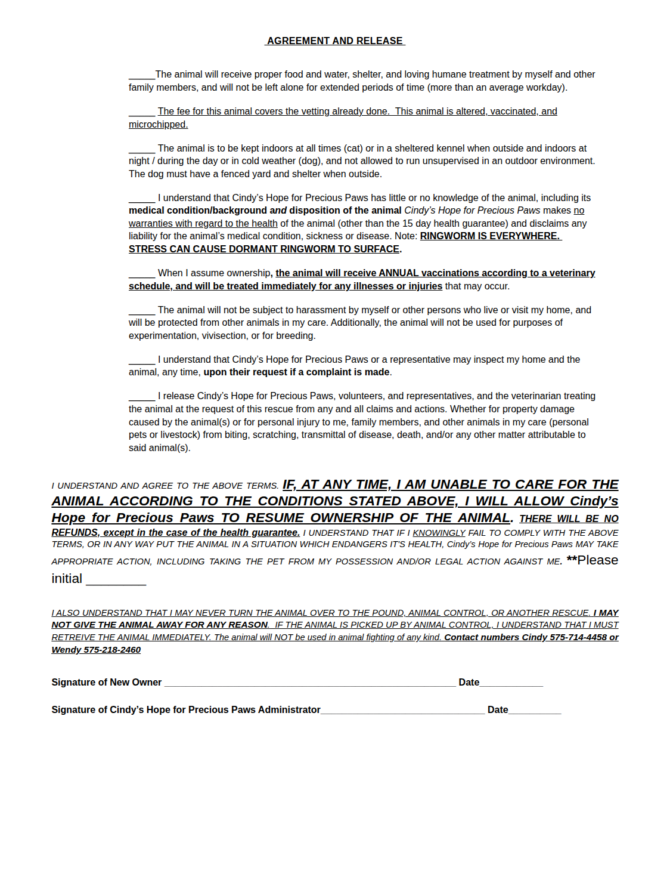AGREEMENT AND RELEASE
_____The animal will receive proper food and water, shelter, and loving humane treatment by myself and other family members, and will not be left alone for extended periods of time (more than an average workday).
_____ The fee for this animal covers the vetting already done. This animal is altered, vaccinated, and microchipped.
_____ The animal is to be kept indoors at all times (cat) or in a sheltered kennel when outside and indoors at night / during the day or in cold weather (dog), and not allowed to run unsupervised in an outdoor environment. The dog must have a fenced yard and shelter when outside.
_____ I understand that Cindy’s Hope for Precious Paws has little or no knowledge of the animal, including its medical condition/background a nd disposition of the animal Cindy’s Hope for Precious Paws makes no warranties with regard to the health of the animal (other than the 15 day health guarantee) and disclaims any liability for the animal’s medical condition, sickness or disease. Note: RINGWORM IS EVERYWHERE. STRESS CAN CAUSE DORMANT RINGWORM TO SURFACE.
_____ When I assume ownership, the animal will receive ANNUAL vaccinations according to a veterinary schedule, and will be treated immediately for any illnesses or injuries that may occur.
_____ The animal will not be subject to harassment by myself or other persons who live or visit my home, and will be protected from other animals in my care. Additionally, the animal will not be used for purposes of experimentation, vivisection, or for breeding.
_____ I understand that Cindy’s Hope for Precious Paws or a representative may inspect my home and the animal, any time, upon their request if a complaint is made.
_____ I release Cindy’s Hope for Precious Paws, volunteers, and representatives, and the veterinarian treating the animal at the request of this rescue from any and all claims and actions. Whether for property damage caused by the animal(s) or for personal injury to me, family members, and other animals in my care (personal pets or livestock) from biting, scratching, transmittal of disease, death, and/or any other matter attributable to said animal(s).
I UNDERSTAND AND AGREE TO THE ABOVE TERMS. IF, AT ANY TIME, I AM UNABLE TO CARE FOR THE ANIMAL ACCORDING TO THE CONDITIONS STATED ABOVE, I WILL ALLOW Cindy’s Hope for Precious Paws TO RESUME OWNERSHIP OF THE ANIMAL. THERE WILL BE NO REFUNDS, except in the case of the health guarantee. I UNDERSTAND THAT IF I KNOWINGLY FAIL TO COMPLY WITH THE ABOVE TERMS, OR IN ANY WAY PUT THE ANIMAL IN A SITUATION WHICH ENDANGERS IT'S HEALTH, Cindy’s Hope for Precious Paws MAY TAKE APPROPRIATE ACTION, INCLUDING TAKING THE PET FROM MY POSSESSION AND/OR LEGAL ACTION AGAINST ME. **Please initial ________
I ALSO UNDERSTAND THAT I MAY NEVER TURN THE ANIMAL OVER TO THE POUND, ANIMAL CONTROL, OR ANOTHER RESCUE. I MAY NOT GIVE THE ANIMAL AWAY FOR ANY REASON. IF THE ANIMAL IS PICKED UP BY ANIMAL CONTROL, I UNDERSTAND THAT I MUST RETREIVE THE ANIMAL IMMEDIATELY. The animal will NOT be used in animal fighting of any kind. Contact numbers Cindy 575-714-4458 or Wendy 575-218-2460
Signature of New Owner _______________________________________________________ Date____________
Signature of Cindy’s Hope for Precious Paws Administrator_______________________________ Date__________